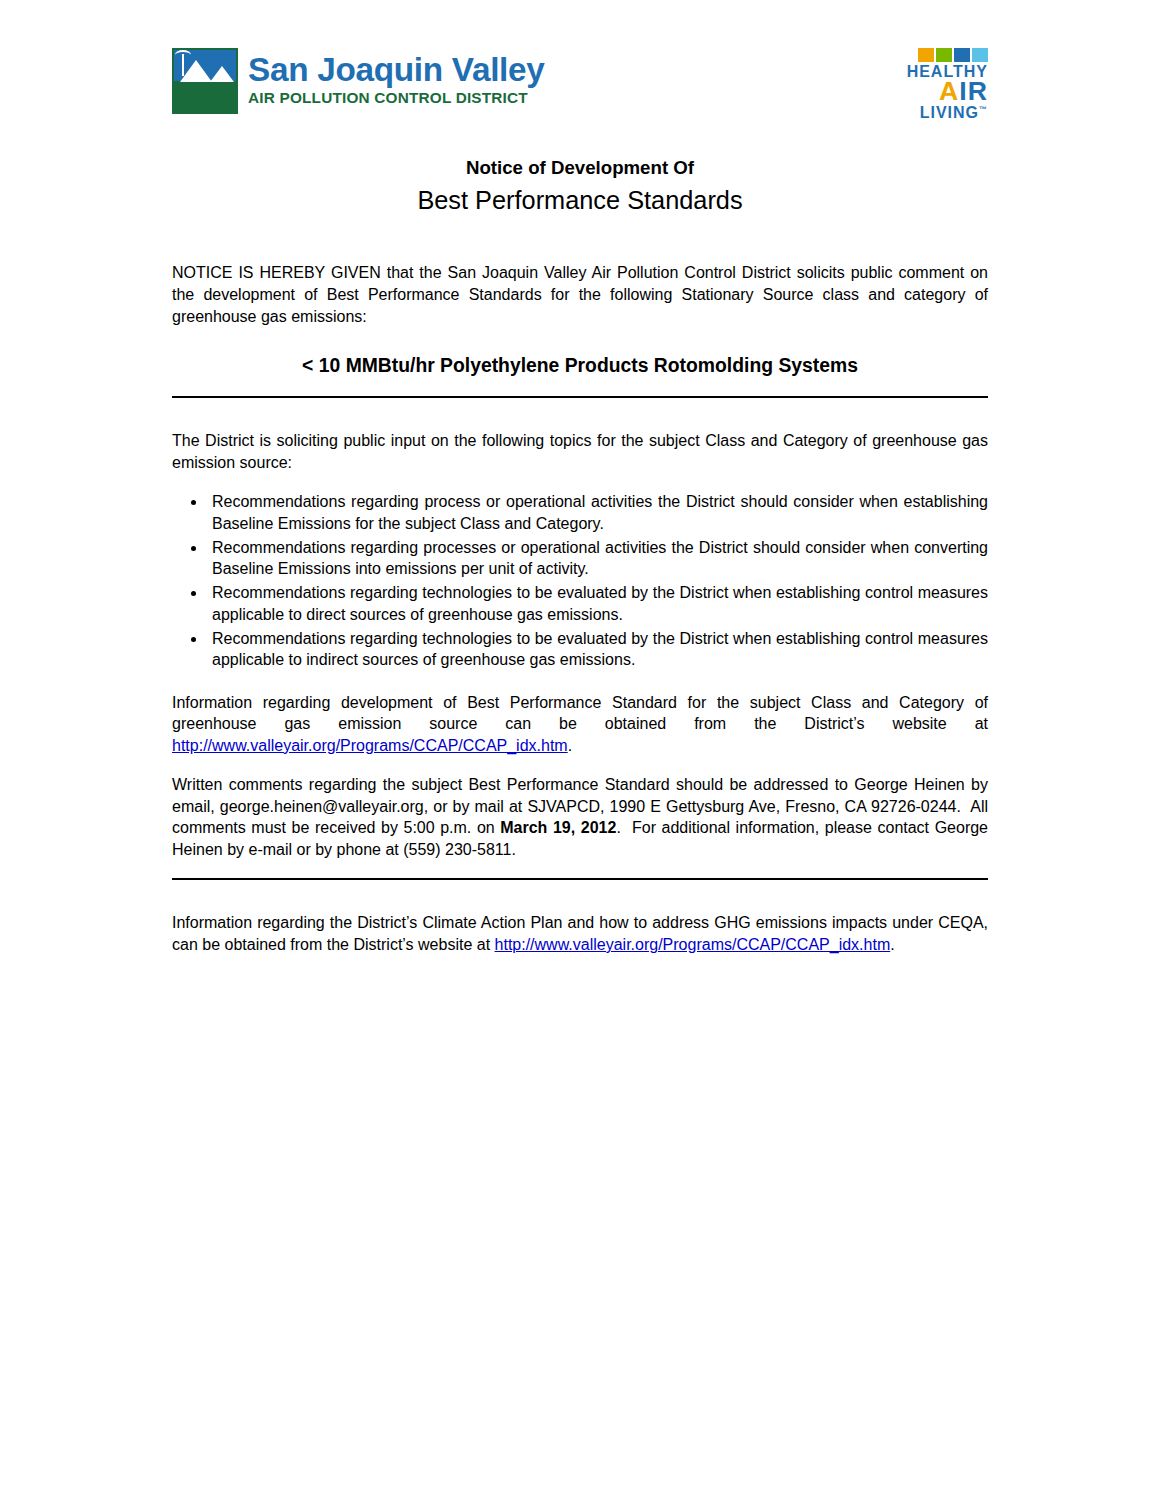San Joaquin Valley
AIR POLLUTION CONTROL DISTRICT
HEALTHY
AIR
LIVING™
Notice of Development Of
Best Performance Standards
NOTICE IS HEREBY GIVEN that the San Joaquin Valley Air Pollution Control District solicits public comment on the development of Best Performance Standards for the following Stationary Source class and category of greenhouse gas emissions:
< 10 MMBtu/hr Polyethylene Products Rotomolding Systems
The District is soliciting public input on the following topics for the subject Class and Category of greenhouse gas emission source:
Recommendations regarding process or operational activities the District should consider when establishing Baseline Emissions for the subject Class and Category.
Recommendations regarding processes or operational activities the District should consider when converting Baseline Emissions into emissions per unit of activity.
Recommendations regarding technologies to be evaluated by the District when establishing control measures applicable to direct sources of greenhouse gas emissions.
Recommendations regarding technologies to be evaluated by the District when establishing control measures applicable to indirect sources of greenhouse gas emissions.
Information regarding development of Best Performance Standard for the subject Class and Category of greenhouse gas emission source can be obtained from the District’s website at http://www.valleyair.org/Programs/CCAP/CCAP_idx.htm.
Written comments regarding the subject Best Performance Standard should be addressed to George Heinen by email, george.heinen@valleyair.org, or by mail at SJVAPCD, 1990 E Gettysburg Ave, Fresno, CA 92726-0244. All comments must be received by 5:00 p.m. on March 19, 2012. For additional information, please contact George Heinen by e-mail or by phone at (559) 230-5811.
Information regarding the District’s Climate Action Plan and how to address GHG emissions impacts under CEQA, can be obtained from the District’s website at http://www.valleyair.org/Programs/CCAP/CCAP_idx.htm.